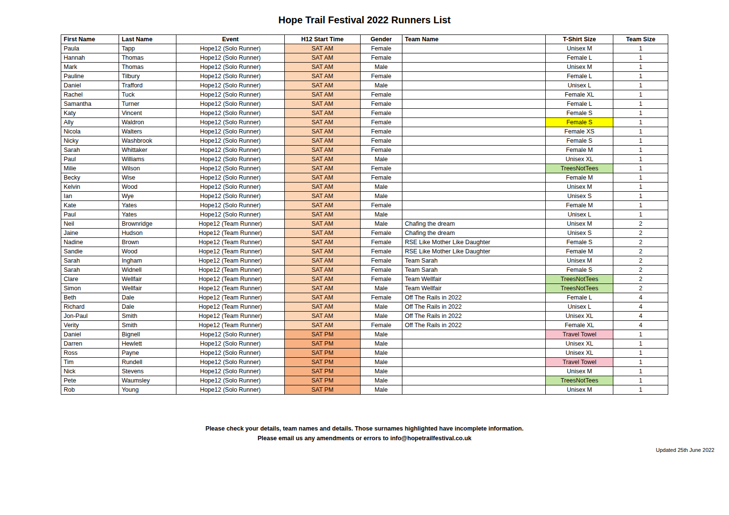Hope Trail Festival 2022 Runners List
| First Name | Last Name | Event | H12 Start Time | Gender | Team Name | T-Shirt Size | Team Size |
| --- | --- | --- | --- | --- | --- | --- | --- |
| Paula | Tapp | Hope12 (Solo Runner) | SAT AM | Female | | Unisex M | 1 |
| Hannah | Thomas | Hope12 (Solo Runner) | SAT AM | Female | | Female L | 1 |
| Mark | Thomas | Hope12 (Solo Runner) | SAT AM | Male | | Unisex M | 1 |
| Pauline | Tilbury | Hope12 (Solo Runner) | SAT AM | Female | | Female L | 1 |
| Daniel | Trafford | Hope12 (Solo Runner) | SAT AM | Male | | Unisex L | 1 |
| Rachel | Tuck | Hope12 (Solo Runner) | SAT AM | Female | | Female XL | 1 |
| Samantha | Turner | Hope12 (Solo Runner) | SAT AM | Female | | Female L | 1 |
| Katy | Vincent | Hope12 (Solo Runner) | SAT AM | Female | | Female S | 1 |
| Ally | Waldron | Hope12 (Solo Runner) | SAT AM | Female | | Female S | 1 |
| Nicola | Walters | Hope12 (Solo Runner) | SAT AM | Female | | Female XS | 1 |
| Nicky | Washbrook | Hope12 (Solo Runner) | SAT AM | Female | | Female S | 1 |
| Sarah | Whittaker | Hope12 (Solo Runner) | SAT AM | Female | | Female M | 1 |
| Paul | Williams | Hope12 (Solo Runner) | SAT AM | Male | | Unisex XL | 1 |
| Milie | Wilson | Hope12 (Solo Runner) | SAT AM | Female | | TreesNotTees | 1 |
| Becky | Wise | Hope12 (Solo Runner) | SAT AM | Female | | Female M | 1 |
| Kelvin | Wood | Hope12 (Solo Runner) | SAT AM | Male | | Unisex M | 1 |
| Ian | Wye | Hope12 (Solo Runner) | SAT AM | Male | | Unisex S | 1 |
| Kate | Yates | Hope12 (Solo Runner) | SAT AM | Female | | Female M | 1 |
| Paul | Yates | Hope12 (Solo Runner) | SAT AM | Male | | Unisex L | 1 |
| Neil | Brownridge | Hope12 (Team Runner) | SAT AM | Male | Chafing the dream | Unisex M | 2 |
| Jaine | Hudson | Hope12 (Team Runner) | SAT AM | Female | Chafing the dream | Unisex S | 2 |
| Nadine | Brown | Hope12 (Team Runner) | SAT AM | Female | RSE Like Mother Like Daughter | Female S | 2 |
| Sandie | Wood | Hope12 (Team Runner) | SAT AM | Female | RSE Like Mother Like Daughter | Female M | 2 |
| Sarah | Ingham | Hope12 (Team Runner) | SAT AM | Female | Team Sarah | Unisex M | 2 |
| Sarah | Widnell | Hope12 (Team Runner) | SAT AM | Female | Team Sarah | Female S | 2 |
| Clare | Wellfair | Hope12 (Team Runner) | SAT AM | Female | Team Wellfair | TreesNotTees | 2 |
| Simon | Wellfair | Hope12 (Team Runner) | SAT AM | Male | Team Wellfair | TreesNotTees | 2 |
| Beth | Dale | Hope12 (Team Runner) | SAT AM | Female | Off The Rails in 2022 | Female L | 4 |
| Richard | Dale | Hope12 (Team Runner) | SAT AM | Male | Off The Rails in 2022 | Unisex L | 4 |
| Jon-Paul | Smith | Hope12 (Team Runner) | SAT AM | Male | Off The Rails in 2022 | Unisex XL | 4 |
| Verity | Smith | Hope12 (Team Runner) | SAT AM | Female | Off The Rails in 2022 | Female XL | 4 |
| Daniel | Bignell | Hope12 (Solo Runner) | SAT PM | Male | | Travel Towel | 1 |
| Darren | Hewlett | Hope12 (Solo Runner) | SAT PM | Male | | Unisex XL | 1 |
| Ross | Payne | Hope12 (Solo Runner) | SAT PM | Male | | Unisex XL | 1 |
| Tim | Rundell | Hope12 (Solo Runner) | SAT PM | Male | | Travel Towel | 1 |
| Nick | Stevens | Hope12 (Solo Runner) | SAT PM | Male | | Unisex M | 1 |
| Pete | Waumsley | Hope12 (Solo Runner) | SAT PM | Male | | TreesNotTees | 1 |
| Rob | Young | Hope12 (Solo Runner) | SAT PM | Male | | Unisex M | 1 |
Please check your details, team names and details. Those surnames highlighted have incomplete information.
Please email us any amendments or errors to info@hopetrailfestival.co.uk
Updated 25th June 2022